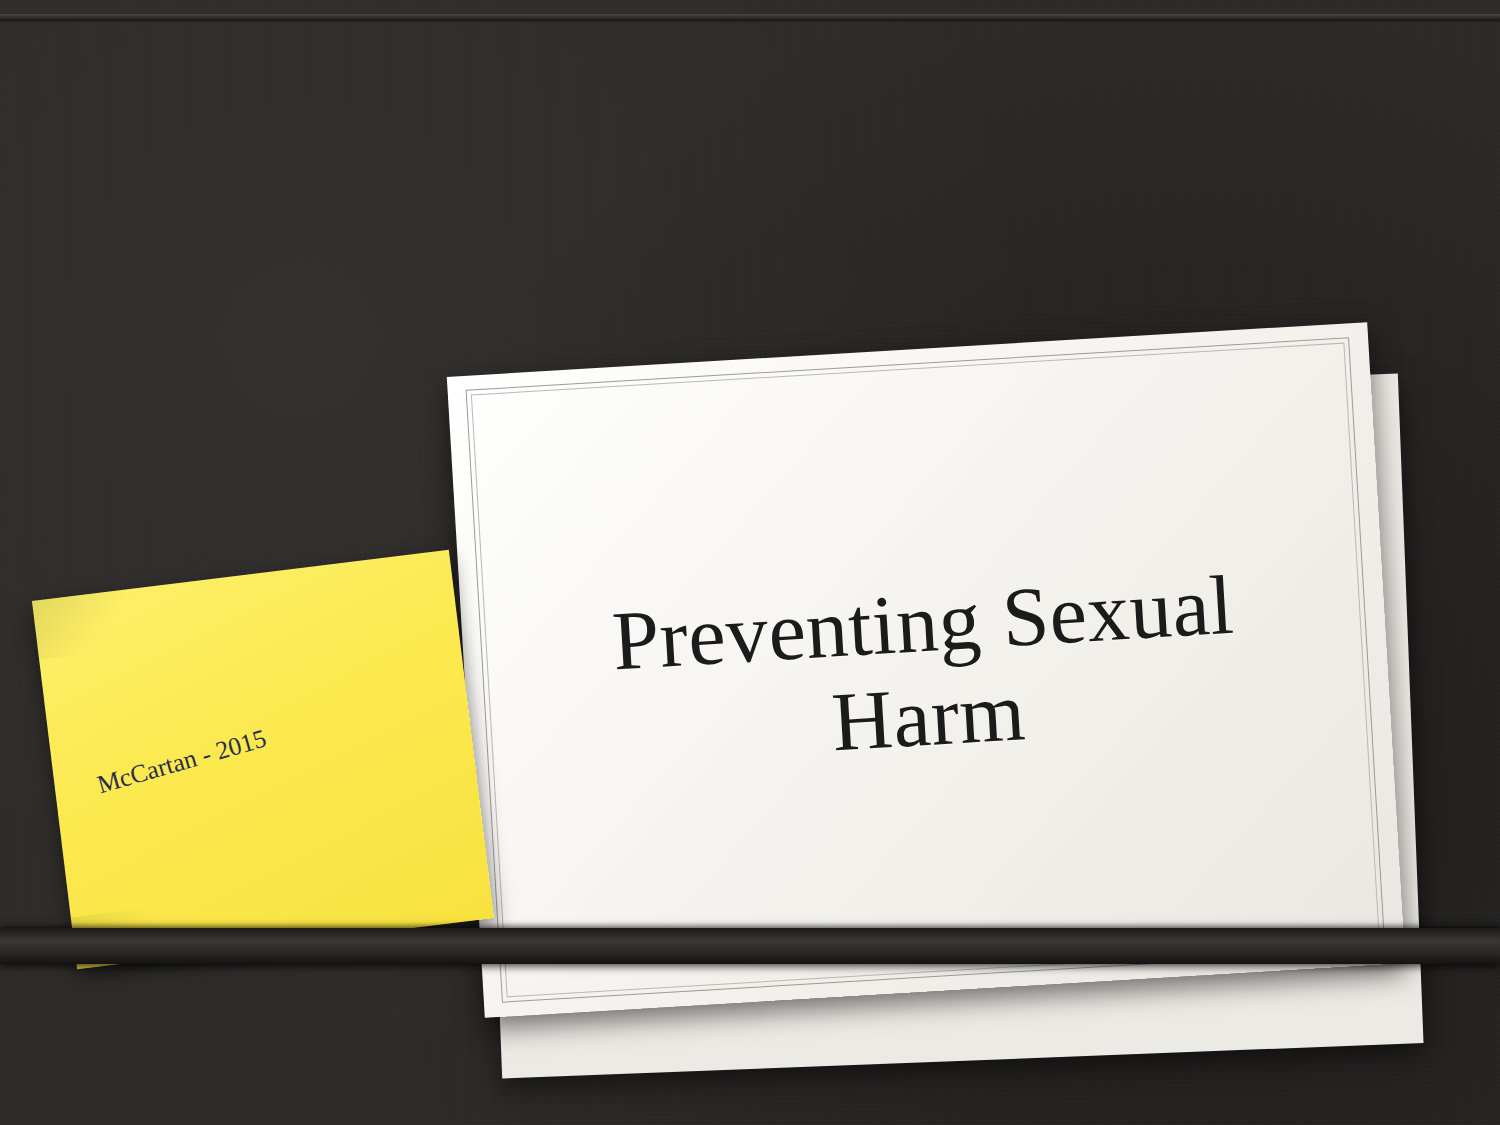Preventing Sexual Harm
McCartan - 2015